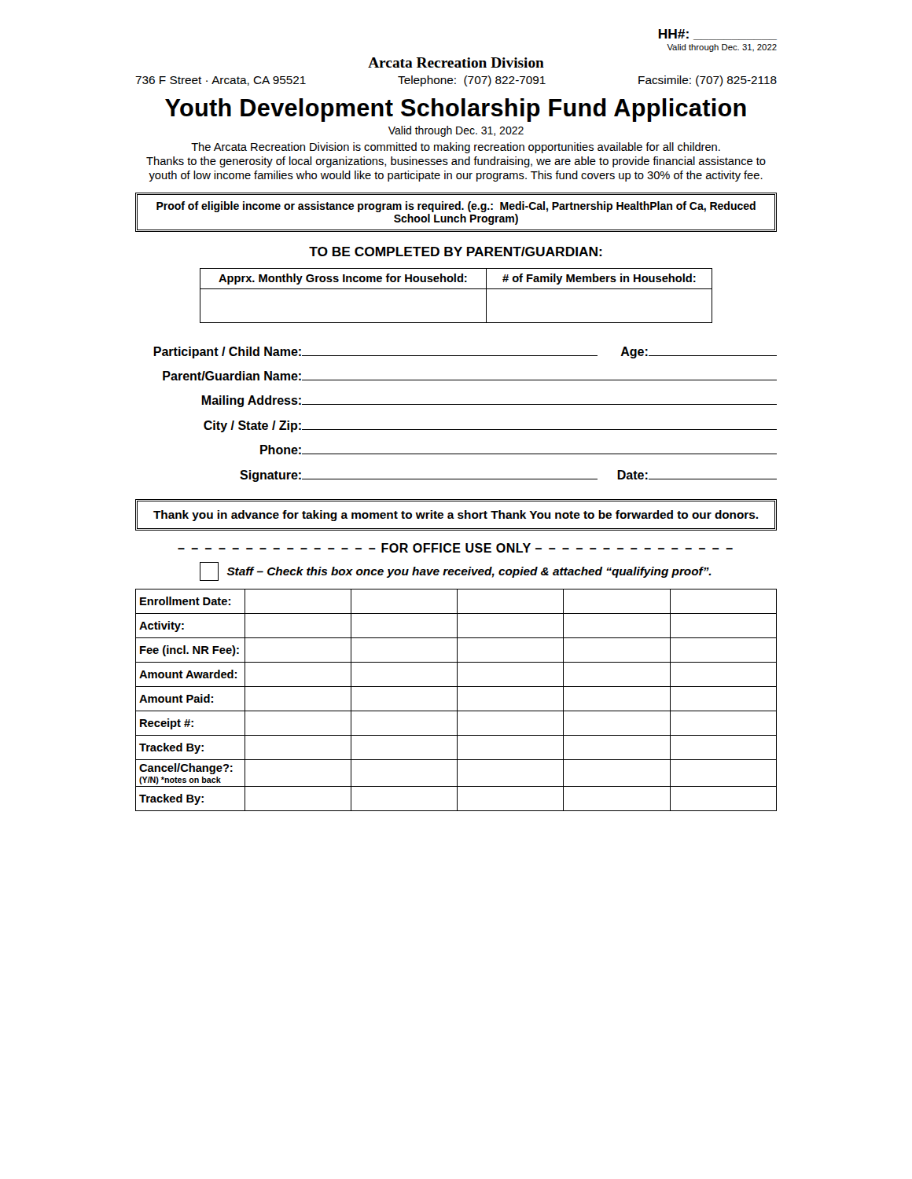HH#: ___________
Valid through Dec. 31, 2022
Arcata Recreation Division
736 F Street · Arcata, CA 95521 Telephone: (707) 822-7091 Facsimile: (707) 825-2118
Youth Development Scholarship Fund Application
Valid through Dec. 31, 2022
The Arcata Recreation Division is committed to making recreation opportunities available for all children.
Thanks to the generosity of local organizations, businesses and fundraising, we are able to provide financial assistance to youth of low income families who would like to participate in our programs. This fund covers up to 30% of the activity fee.
Proof of eligible income or assistance program is required. (e.g.: Medi-Cal, Partnership HealthPlan of Ca, Reduced School Lunch Program)
TO BE COMPLETED BY PARENT/GUARDIAN:
| Apprx. Monthly Gross Income for Household: | # of Family Members in Household: |
| --- | --- |
| Participant / Child Name: | | Age: | |
| Parent/Guardian Name: | |
| Mailing Address: | |
| City / State / Zip: | |
| Phone: | |
| Signature: | | Date: | |
Thank you in advance for taking a moment to write a short Thank You note to be forwarded to our donors.
– – – – – – – – – – – – – – – FOR OFFICE USE ONLY – – – – – – – – – – – – – – –
Staff – Check this box once you have received, copied & attached “qualifying proof”.
| Enrollment Date: | | | | | |
| Activity: | | | | | |
| Fee (incl. NR Fee): | | | | | |
| Amount Awarded: | | | | | |
| Amount Paid: | | | | | |
| Receipt #: | | | | | |
| Tracked By: | | | | | |
| Cancel/Change?: (Y/N) *notes on back | | | | | |
| Tracked By: | | | | | |